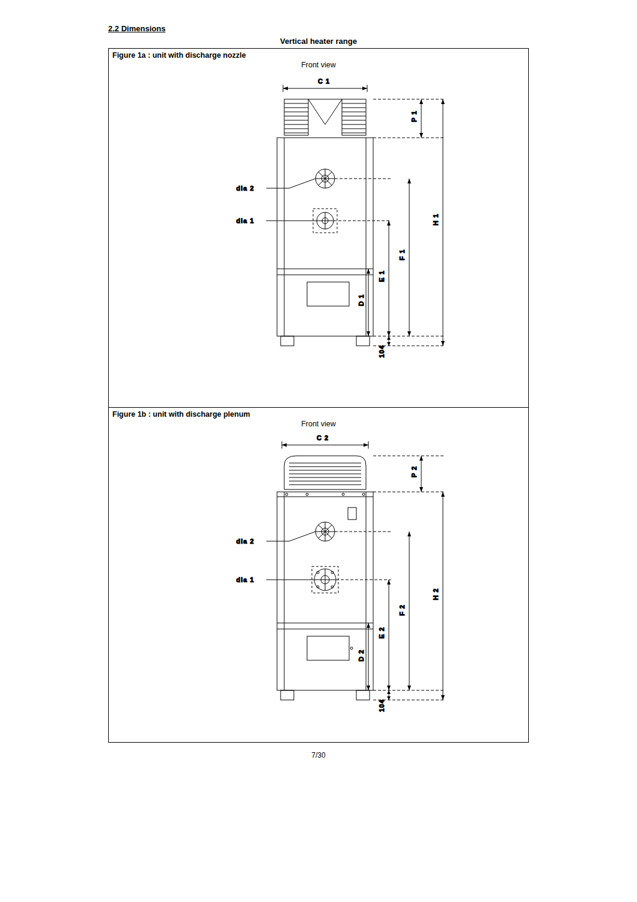2.2 Dimensions
Vertical heater range
Figure 1a : unit with discharge nozzle
Front view
C 1 dia 2 dia 1 P 1 H 1 F 1 E 1 D 1 104
Figure 1b : unit with discharge plenum
Front view
C 2 dia 2 dia 1 P 2 H 2 F 2 E 2 D 2 104
7/30